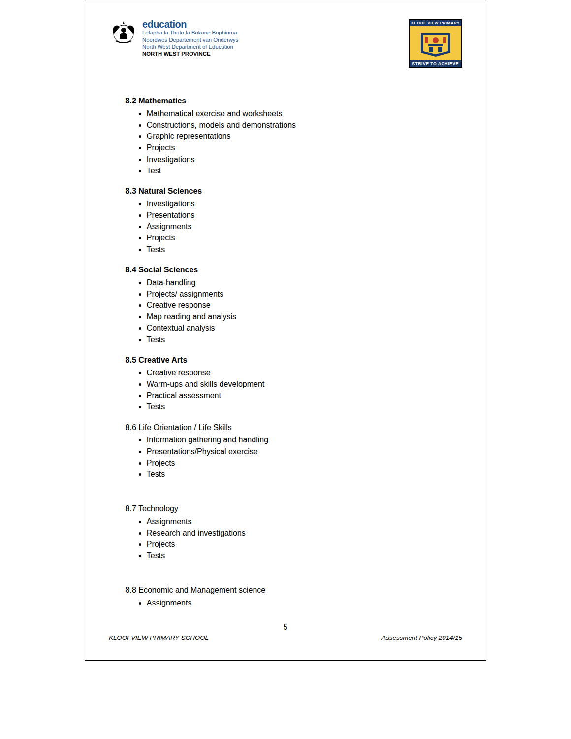education
Lefapha la Thuto la Bokone Bophirima
Noordwes Departement van Onderwys
North West Department of Education
NORTH WEST PROVINCE
KLOOF VIEW PRIMARY
STRIVE TO ACHIEVE
8.2 Mathematics
Mathematical exercise and worksheets
Constructions, models and demonstrations
Graphic representations
Projects
Investigations
Test
8.3 Natural Sciences
Investigations
Presentations
Assignments
Projects
Tests
8.4 Social Sciences
Data-handling
Projects/ assignments
Creative response
Map reading and analysis
Contextual analysis
Tests
8.5 Creative Arts
Creative response
Warm-ups and skills development
Practical assessment
Tests
8.6 Life Orientation / Life Skills
Information gathering and handling
Presentations/Physical exercise
Projects
Tests
8.7 Technology
Assignments
Research and investigations
Projects
Tests
8.8 Economic and Management science
Assignments
5
KLOOFVIEW PRIMARY SCHOOL Assessment Policy 2014/15